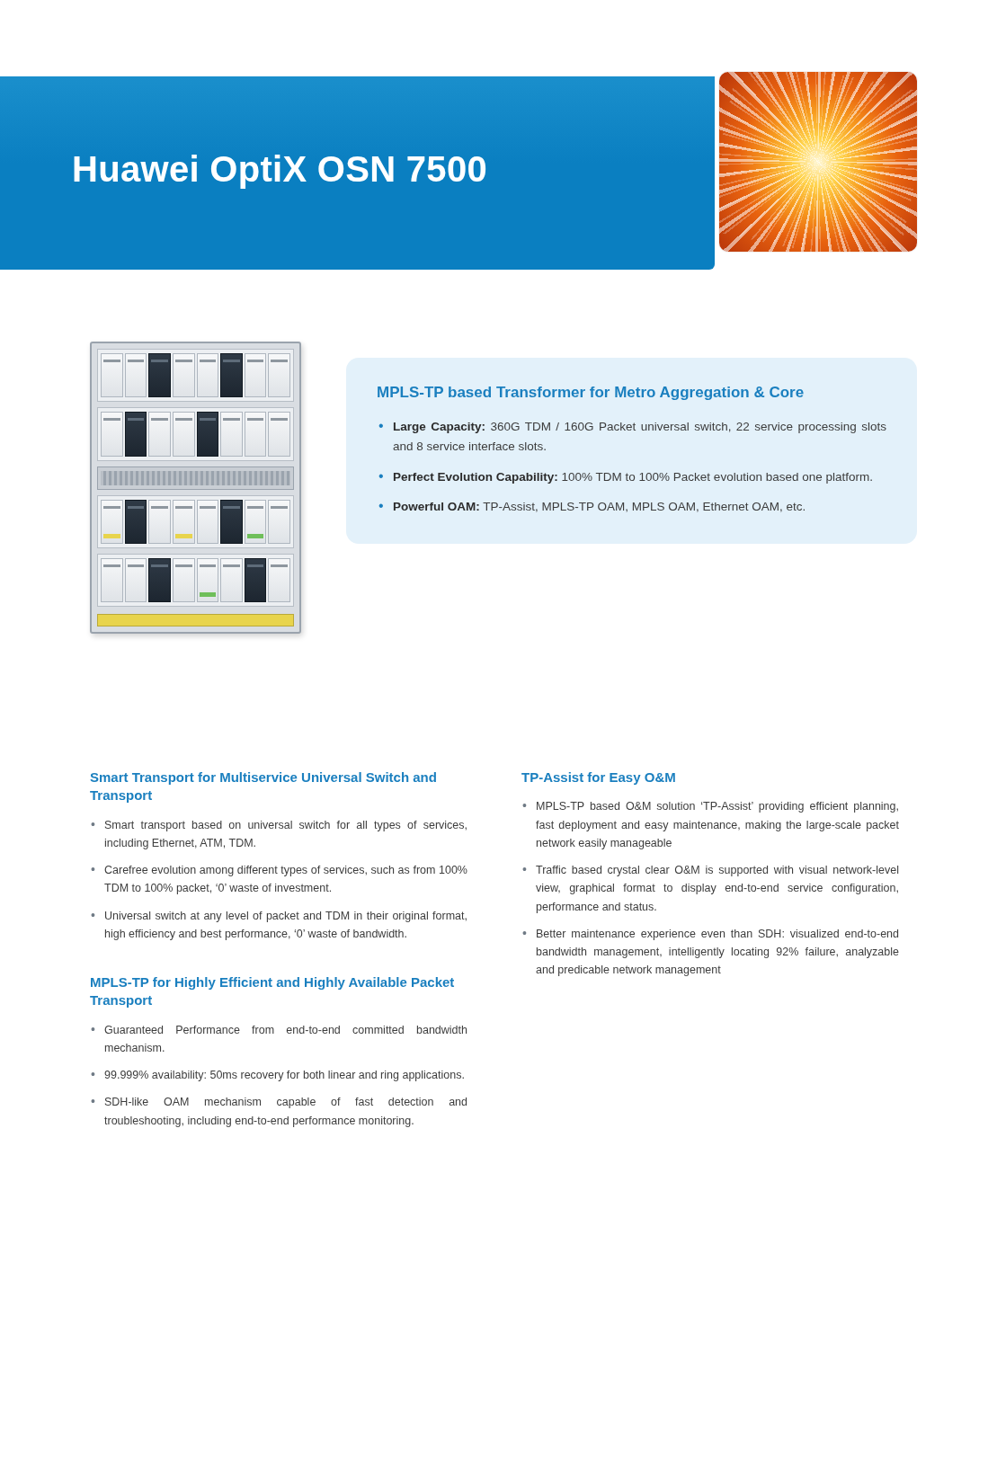Huawei OptiX OSN 7500
MPLS-TP based Transformer for Metro Aggregation & Core
Large Capacity: 360G TDM / 160G Packet universal switch, 22 service processing slots and 8 service interface slots.
Perfect Evolution Capability: 100% TDM to 100% Packet evolution based one platform.
Powerful OAM: TP-Assist, MPLS-TP OAM, MPLS OAM, Ethernet OAM, etc.
Smart Transport for Multiservice Universal Switch and Transport
Smart transport based on universal switch for all types of services, including Ethernet, ATM, TDM.
Carefree evolution among different types of services, such as from 100% TDM to 100% packet, ‘0’ waste of investment.
Universal switch at any level of packet and TDM in their original format, high efficiency and best performance, ‘0’ waste of bandwidth.
MPLS-TP for Highly Efficient and Highly Available Packet Transport
Guaranteed Performance from end-to-end committed bandwidth mechanism.
99.999% availability: 50ms recovery for both linear and ring applications.
SDH-like OAM mechanism capable of fast detection and troubleshooting, including end-to-end performance monitoring.
TP-Assist for Easy O&M
MPLS-TP based O&M solution ‘TP-Assist’ providing efficient planning, fast deployment and easy maintenance, making the large-scale packet network easily manageable
Traffic based crystal clear O&M is supported with visual network-level view, graphical format to display end-to-end service configuration, performance and status.
Better maintenance experience even than SDH: visualized end-to-end bandwidth management, intelligently locating 92% failure, analyzable and predicable network management